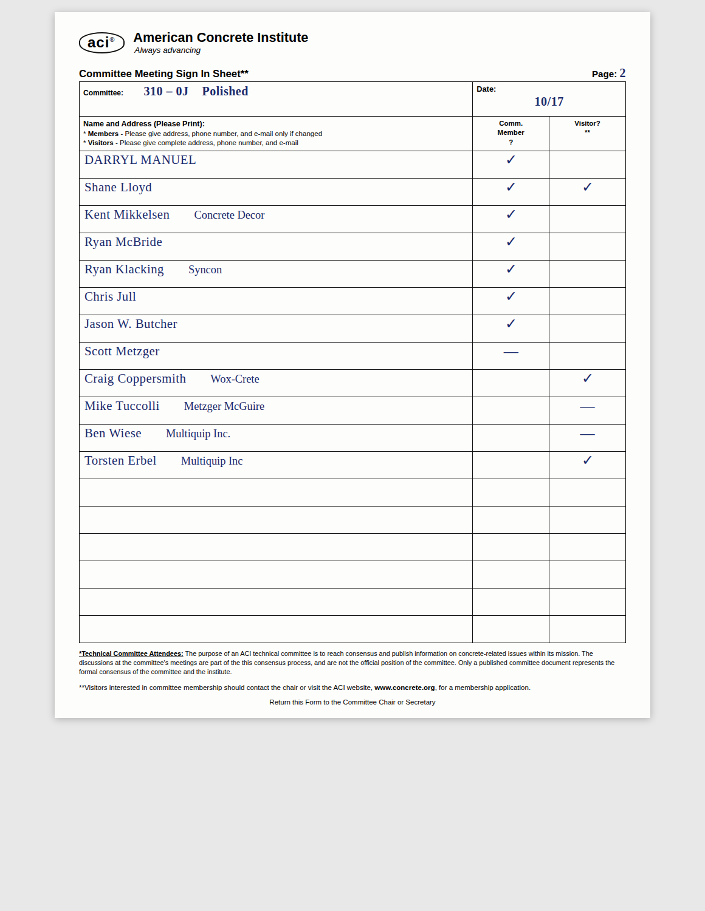aci®
American Concrete Institute
Always advancing
Committee Meeting Sign In Sheet**
Page: 2
| Committee: 310 – 0J Polished | Date: 10/17 |
| Name and Address (Please Print): * Members - Please give address, phone number, and e-mail only if changed * Visitors - Please give complete address, phone number, and e-mail | Comm. Member ? | Visitor? ** |
| DARRYL MANUEL | ✓ | |
| Shane Lloyd | ✓ | ✓ |
| Kent Mikkelsen Concrete Decor | ✓ | |
| Ryan McBride | ✓ | |
| Ryan Klacking Syncon | ✓ | |
| Chris Jull | ✓ | |
| Jason W. Butcher | ✓ | |
| Scott Metzger | — | |
| Craig Coppersmith Wox-Crete | | ✓ |
| Mike Tuccolli Metzger McGuire | | — |
| Ben Wiese Multiquip Inc. | | — |
| Torsten Erbel Multiquip Inc | | ✓ |
*Technical Committee Attendees: The purpose of an ACI technical committee is to reach consensus and publish information on concrete-related issues within its mission. The discussions at the committee's meetings are part of the this consensus process, and are not the official position of the committee. Only a published committee document represents the formal consensus of the committee and the institute.
**Visitors interested in committee membership should contact the chair or visit the ACI website, www.concrete.org, for a membership application.
Return this Form to the Committee Chair or Secretary